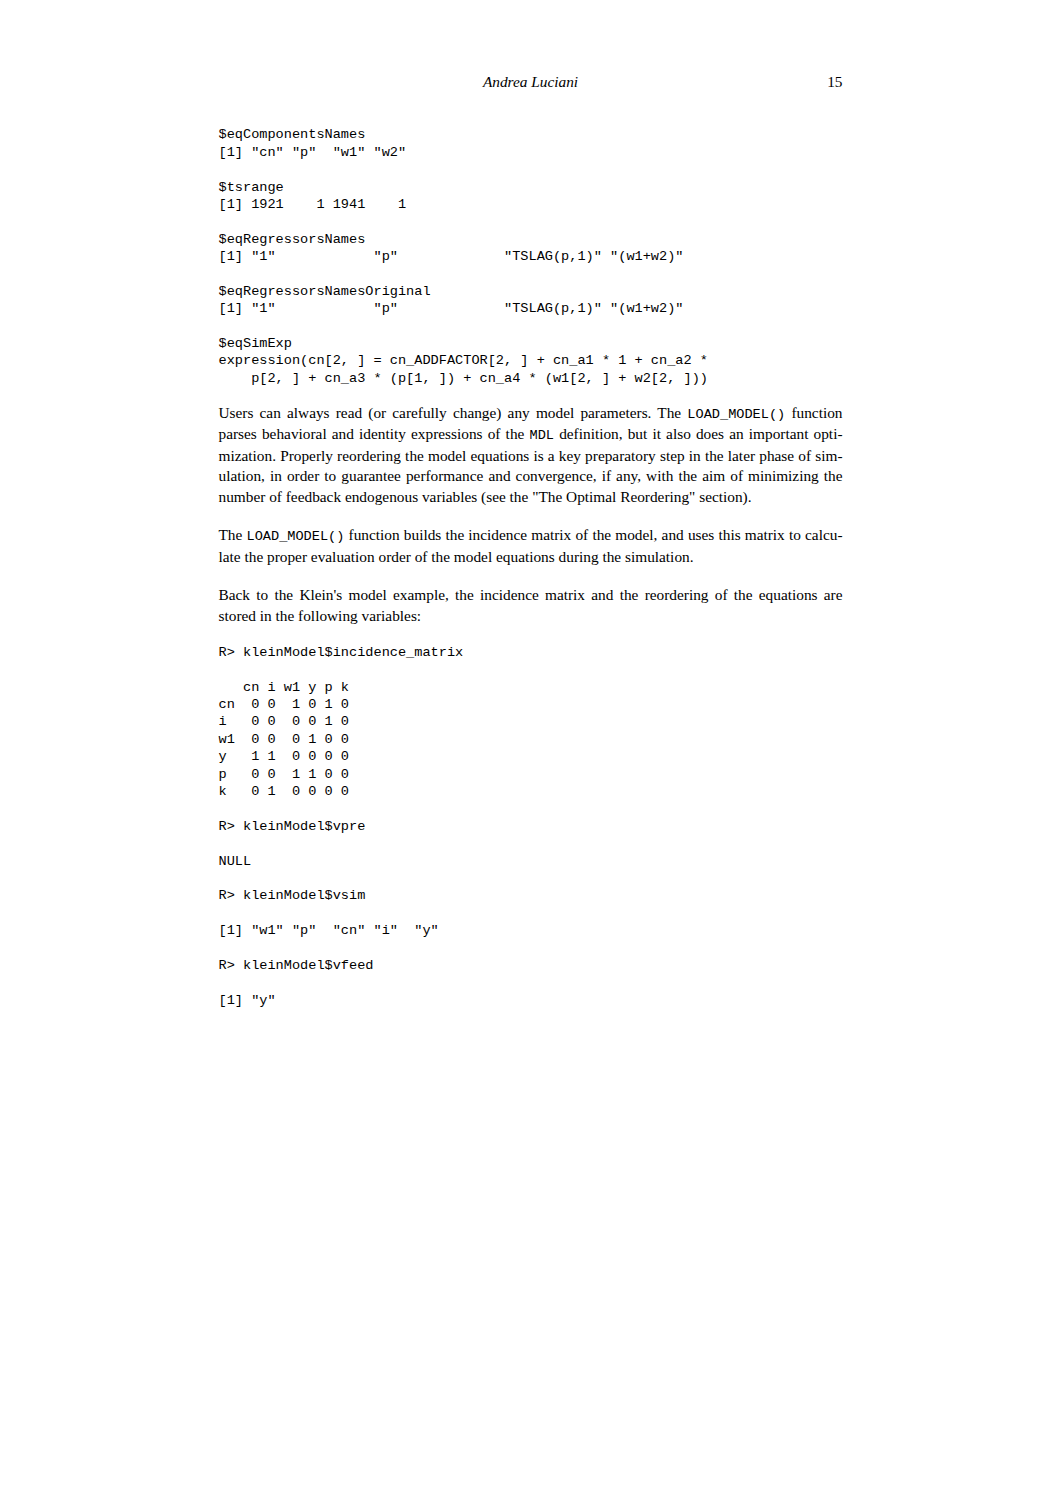Andrea Luciani 15
$eqComponentsNames
[1] "cn" "p"  "w1" "w2"

$tsrange
[1] 1921    1 1941    1

$eqRegressorsNames
[1] "1"            "p"             "TSLAG(p,1)" "(w1+w2)"

$eqRegressorsNamesOriginal
[1] "1"            "p"             "TSLAG(p,1)" "(w1+w2)"

$eqSimExp
expression(cn[2, ] = cn_ADDFACTOR[2, ] + cn_a1 * 1 + cn_a2 *
    p[2, ] + cn_a3 * (p[1, ]) + cn_a4 * (w1[2, ] + w2[2, ]))
Users can always read (or carefully change) any model parameters. The LOAD_MODEL() function parses behavioral and identity expressions of the MDL definition, but it also does an important optimization. Properly reordering the model equations is a key preparatory step in the later phase of simulation, in order to guarantee performance and convergence, if any, with the aim of minimizing the number of feedback endogenous variables (see the "The Optimal Reordering" section).
The LOAD_MODEL() function builds the incidence matrix of the model, and uses this matrix to calculate the proper evaluation order of the model equations during the simulation.
Back to the Klein's model example, the incidence matrix and the reordering of the equations are stored in the following variables:
R> kleinModel$incidence_matrix

   cn i w1 y p k
cn  0 0  1 0 1 0
i   0 0  0 0 1 0
w1  0 0  0 1 0 0
y   1 1  0 0 0 0
p   0 0  1 1 0 0
k   0 1  0 0 0 0

R> kleinModel$vpre

NULL

R> kleinModel$vsim

[1] "w1" "p"  "cn" "i"  "y"

R> kleinModel$vfeed

[1] "y"